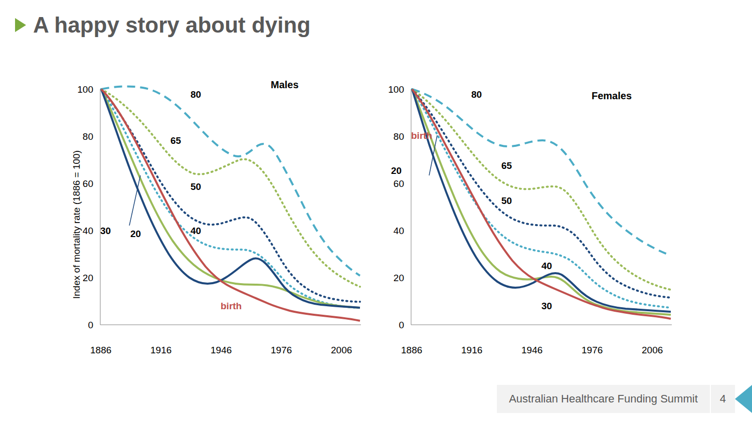A happy story about dying
Index of mortality rate (1886 = 100)
Males
100
80
60
40
20
0
1886
1916
1946
1976
2006
80
65
50
40
30
20
birth
Females
100
80
60
40
20
0
1886
1916
1946
1976
2006
80
birth
20
65
50
40
30
Australian Healthcare Funding Summit
4